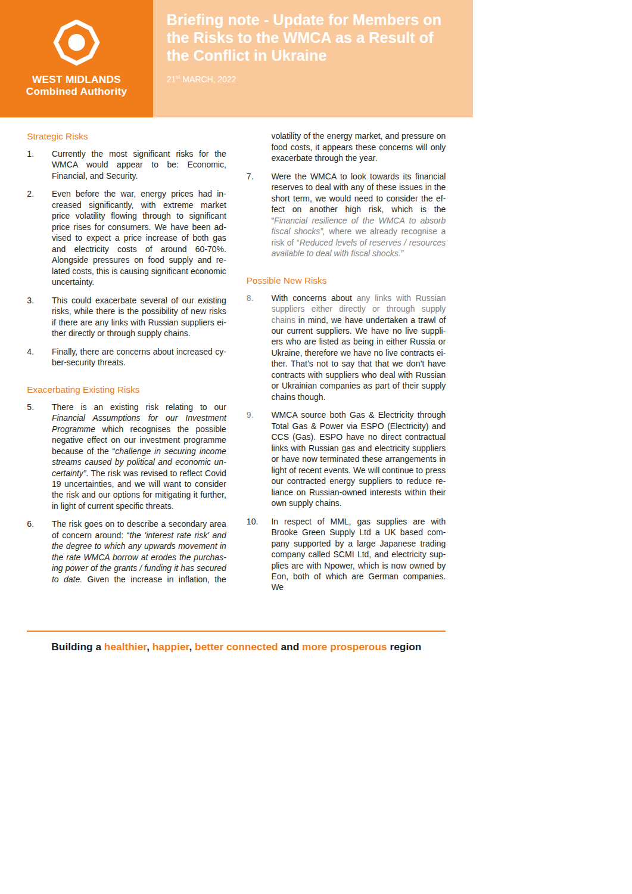WEST MIDLANDS
Combined Authority
Briefing note - Update for Members on the Risks to the WMCA as a Result of the Conflict in Ukraine
21st MARCH, 2022
Strategic Risks
1. Currently the most significant risks for the WMCA would appear to be: Economic, Financial, and Security.
2. Even before the war, energy prices had increased significantly, with extreme market price volatility flowing through to significant price rises for consumers. We have been advised to expect a price increase of both gas and electricity costs of around 60-70%. Alongside pressures on food supply and related costs, this is causing significant economic uncertainty.
3. This could exacerbate several of our existing risks, while there is the possibility of new risks if there are any links with Russian suppliers either directly or through supply chains.
4. Finally, there are concerns about increased cyber-security threats.
Exacerbating Existing Risks
5. There is an existing risk relating to our Financial Assumptions for our Investment Programme which recognises the possible negative effect on our investment programme because of the “challenge in securing income streams caused by political and economic uncertainty”. The risk was revised to reflect Covid 19 uncertainties, and we will want to consider the risk and our options for mitigating it further, in light of current specific threats.
6. The risk goes on to describe a secondary area of concern around: “the 'interest rate risk' and the degree to which any upwards movement in the rate WMCA borrow at erodes the purchasing power of the grants / funding it has secured to date. Given the increase in inflation, the volatility of the energy market, and pressure on food costs, it appears these concerns will only exacerbate through the year.
7. Were the WMCA to look towards its financial reserves to deal with any of these issues in the short term, we would need to consider the effect on another high risk, which is the “Financial resilience of the WMCA to absorb fiscal shocks”, where we already recognise a risk of “Reduced levels of reserves / resources available to deal with fiscal shocks.”
Possible New Risks
8. With concerns about any links with Russian suppliers either directly or through supply chains in mind, we have undertaken a trawl of our current suppliers. We have no live suppliers who are listed as being in either Russia or Ukraine, therefore we have no live contracts either. That’s not to say that that we don’t have contracts with suppliers who deal with Russian or Ukrainian companies as part of their supply chains though.
9. WMCA source both Gas & Electricity through Total Gas & Power via ESPO (Electricity) and CCS (Gas). ESPO have no direct contractual links with Russian gas and electricity suppliers or have now terminated these arrangements in light of recent events. We will continue to press our contracted energy suppliers to reduce reliance on Russian-owned interests within their own supply chains.
10. In respect of MML, gas supplies are with Brooke Green Supply Ltd a UK based company supported by a large Japanese trading company called SCMI Ltd, and electricity supplies are with Npower, which is now owned by Eon, both of which are German companies. We
Building a healthier, happier, better connected and more prosperous region